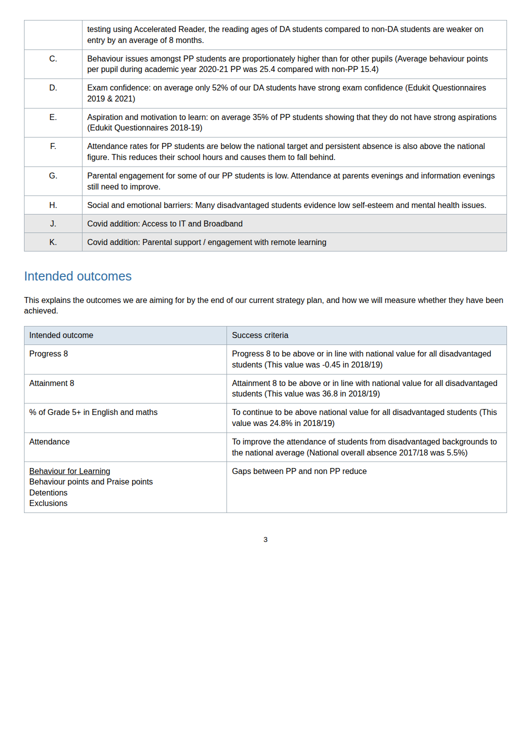| | testing using Accelerated Reader, the reading ages of DA students compared to non-DA students are weaker on entry by an average of 8 months. |
| C. | Behaviour issues amongst PP students are proportionately higher than for other pupils (Average behaviour points per pupil during academic year 2020-21 PP was 25.4 compared with non-PP 15.4) |
| D. | Exam confidence: on average only 52% of our DA students have strong exam confidence (Edukit Questionnaires 2019 & 2021) |
| E. | Aspiration and motivation to learn: on average 35% of PP students showing that they do not have strong aspirations (Edukit Questionnaires 2018-19) |
| F. | Attendance rates for PP students are below the national target and persistent absence is also above the national figure. This reduces their school hours and causes them to fall behind. |
| G. | Parental engagement for some of our PP students is low. Attendance at parents evenings and information evenings still need to improve. |
| H. | Social and emotional barriers: Many disadvantaged students evidence low self-esteem and mental health issues. |
| J. | Covid addition: Access to IT and Broadband |
| K. | Covid addition: Parental support / engagement with remote learning |
Intended outcomes
This explains the outcomes we are aiming for by the end of our current strategy plan, and how we will measure whether they have been achieved.
| Intended outcome | Success criteria |
| --- | --- |
| Progress 8 | Progress 8 to be above or in line with national value for all disadvantaged students (This value was -0.45 in 2018/19) |
| Attainment 8 | Attainment 8 to be above or in line with national value for all disadvantaged students (This value was 36.8 in 2018/19) |
| % of Grade 5+ in English and maths | To continue to be above national value for all disadvantaged students (This value was 24.8% in 2018/19) |
| Attendance | To improve the attendance of students from disadvantaged backgrounds to the national average (National overall absence 2017/18 was 5.5%) |
| Behaviour for Learning Behaviour points and Praise points Detentions Exclusions | Gaps between PP and non PP reduce |
3